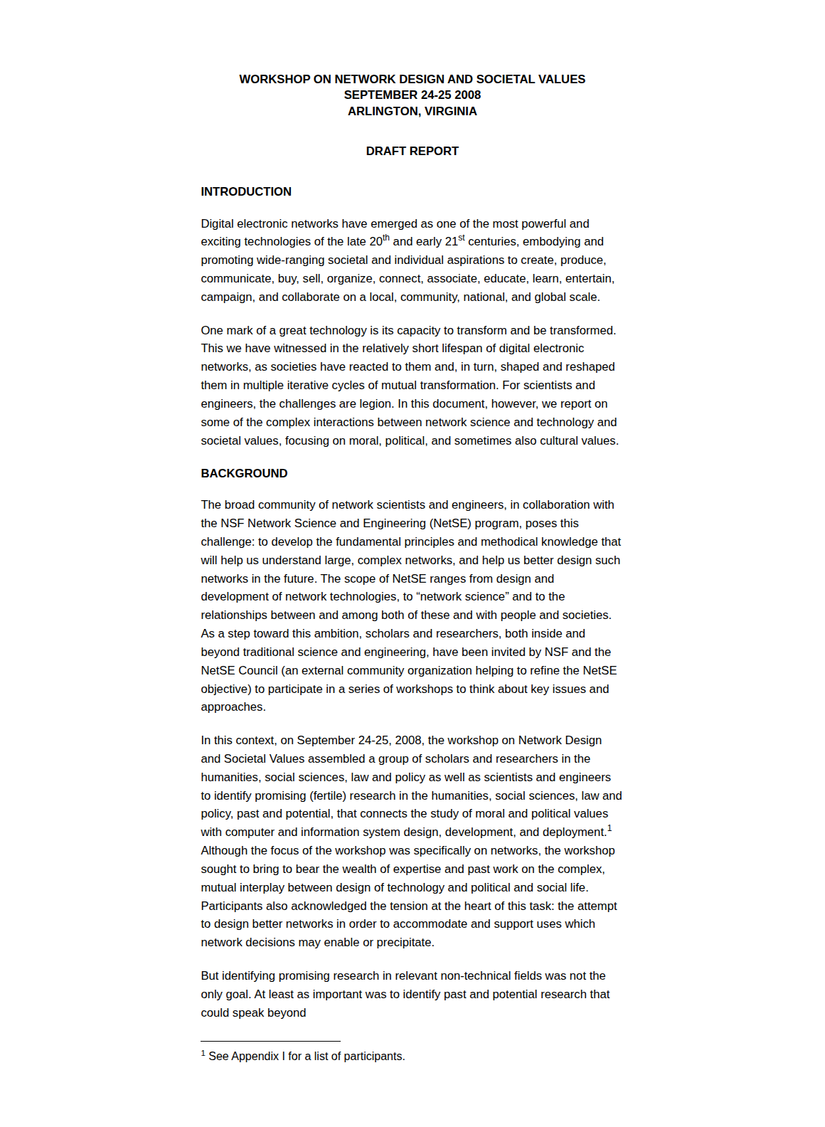WORKSHOP ON NETWORK DESIGN AND SOCIETAL VALUES SEPTEMBER 24-25 2008 ARLINGTON, VIRGINIA
DRAFT REPORT
INTRODUCTION
Digital electronic networks have emerged as one of the most powerful and exciting technologies of the late 20th and early 21st centuries, embodying and promoting wide-ranging societal and individual aspirations to create, produce, communicate, buy, sell, organize, connect, associate, educate, learn, entertain, campaign, and collaborate on a local, community, national, and global scale.
One mark of a great technology is its capacity to transform and be transformed. This we have witnessed in the relatively short lifespan of digital electronic networks, as societies have reacted to them and, in turn, shaped and reshaped them in multiple iterative cycles of mutual transformation. For scientists and engineers, the challenges are legion. In this document, however, we report on some of the complex interactions between network science and technology and societal values, focusing on moral, political, and sometimes also cultural values.
BACKGROUND
The broad community of network scientists and engineers, in collaboration with the NSF Network Science and Engineering (NetSE) program, poses this challenge: to develop the fundamental principles and methodical knowledge that will help us understand large, complex networks, and help us better design such networks in the future. The scope of NetSE ranges from design and development of network technologies, to “network science” and to the relationships between and among both of these and with people and societies. As a step toward this ambition, scholars and researchers, both inside and beyond traditional science and engineering, have been invited by NSF and the NetSE Council (an external community organization helping to refine the NetSE objective) to participate in a series of workshops to think about key issues and approaches.
In this context, on September 24-25, 2008, the workshop on Network Design and Societal Values assembled a group of scholars and researchers in the humanities, social sciences, law and policy as well as scientists and engineers to identify promising (fertile) research in the humanities, social sciences, law and policy, past and potential, that connects the study of moral and political values with computer and information system design, development, and deployment.1 Although the focus of the workshop was specifically on networks, the workshop sought to bring to bear the wealth of expertise and past work on the complex, mutual interplay between design of technology and political and social life. Participants also acknowledged the tension at the heart of this task: the attempt to design better networks in order to accommodate and support uses which network decisions may enable or precipitate.
But identifying promising research in relevant non-technical fields was not the only goal. At least as important was to identify past and potential research that could speak beyond
1 See Appendix I for a list of participants.